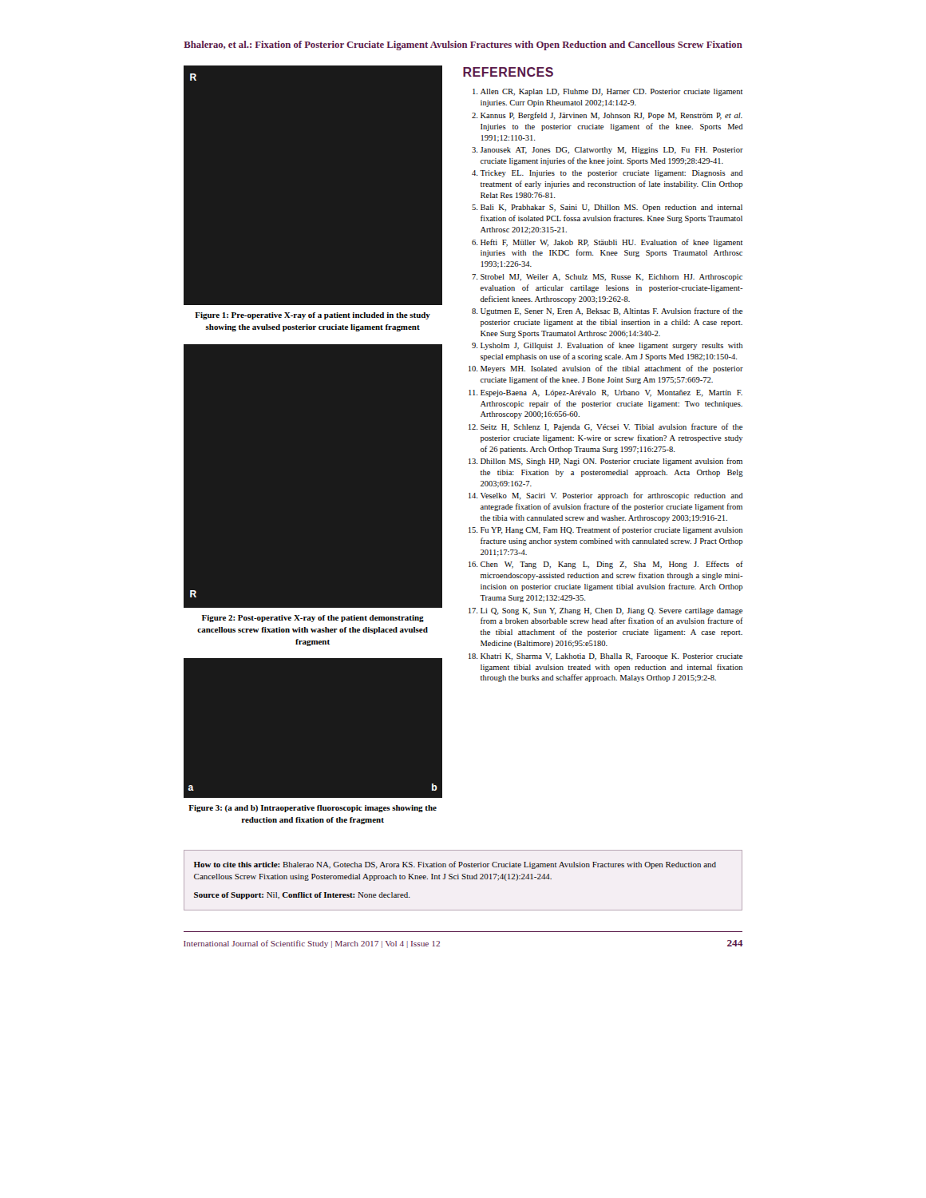Bhalerao, et al.: Fixation of Posterior Cruciate Ligament Avulsion Fractures with Open Reduction and Cancellous Screw Fixation
R
Figure 1: Pre-operative X-ray of a patient included in the study showing the avulsed posterior cruciate ligament fragment
R
Figure 2: Post-operative X-ray of the patient demonstrating cancellous screw fixation with washer of the displaced avulsed fragment
a b
Figure 3: (a and b) Intraoperative fluoroscopic images showing the reduction and fixation of the fragment
REFERENCES
Allen CR, Kaplan LD, Fluhme DJ, Harner CD. Posterior cruciate ligament injuries. Curr Opin Rheumatol 2002;14:142-9.
Kannus P, Bergfeld J, Järvinen M, Johnson RJ, Pope M, Renström P, et al. Injuries to the posterior cruciate ligament of the knee. Sports Med 1991;12:110-31.
Janousek AT, Jones DG, Clatworthy M, Higgins LD, Fu FH. Posterior cruciate ligament injuries of the knee joint. Sports Med 1999;28:429-41.
Trickey EL. Injuries to the posterior cruciate ligament: Diagnosis and treatment of early injuries and reconstruction of late instability. Clin Orthop Relat Res 1980:76-81.
Bali K, Prabhakar S, Saini U, Dhillon MS. Open reduction and internal fixation of isolated PCL fossa avulsion fractures. Knee Surg Sports Traumatol Arthrosc 2012;20:315-21.
Hefti F, Müller W, Jakob RP, Stäubli HU. Evaluation of knee ligament injuries with the IKDC form. Knee Surg Sports Traumatol Arthrosc 1993;1:226-34.
Strobel MJ, Weiler A, Schulz MS, Russe K, Eichhorn HJ. Arthroscopic evaluation of articular cartilage lesions in posterior-cruciate-ligament-deficient knees. Arthroscopy 2003;19:262-8.
Ugutmen E, Sener N, Eren A, Beksac B, Altintas F. Avulsion fracture of the posterior cruciate ligament at the tibial insertion in a child: A case report. Knee Surg Sports Traumatol Arthrosc 2006;14:340-2.
Lysholm J, Gillquist J. Evaluation of knee ligament surgery results with special emphasis on use of a scoring scale. Am J Sports Med 1982;10:150-4.
Meyers MH. Isolated avulsion of the tibial attachment of the posterior cruciate ligament of the knee. J Bone Joint Surg Am 1975;57:669-72.
Espejo-Baena A, López-Arévalo R, Urbano V, Montañez E, Martín F. Arthroscopic repair of the posterior cruciate ligament: Two techniques. Arthroscopy 2000;16:656-60.
Seitz H, Schlenz I, Pajenda G, Vécsei V. Tibial avulsion fracture of the posterior cruciate ligament: K-wire or screw fixation? A retrospective study of 26 patients. Arch Orthop Trauma Surg 1997;116:275-8.
Dhillon MS, Singh HP, Nagi ON. Posterior cruciate ligament avulsion from the tibia: Fixation by a posteromedial approach. Acta Orthop Belg 2003;69:162-7.
Veselko M, Saciri V. Posterior approach for arthroscopic reduction and antegrade fixation of avulsion fracture of the posterior cruciate ligament from the tibia with cannulated screw and washer. Arthroscopy 2003;19:916-21.
Fu YP, Hang CM, Fam HQ. Treatment of posterior cruciate ligament avulsion fracture using anchor system combined with cannulated screw. J Pract Orthop 2011;17:73-4.
Chen W, Tang D, Kang L, Ding Z, Sha M, Hong J. Effects of microendoscopy-assisted reduction and screw fixation through a single mini-incision on posterior cruciate ligament tibial avulsion fracture. Arch Orthop Trauma Surg 2012;132:429-35.
Li Q, Song K, Sun Y, Zhang H, Chen D, Jiang Q. Severe cartilage damage from a broken absorbable screw head after fixation of an avulsion fracture of the tibial attachment of the posterior cruciate ligament: A case report. Medicine (Baltimore) 2016;95:e5180.
Khatri K, Sharma V, Lakhotia D, Bhalla R, Farooque K. Posterior cruciate ligament tibial avulsion treated with open reduction and internal fixation through the burks and schaffer approach. Malays Orthop J 2015;9:2-8.
How to cite this article: Bhalerao NA, Gotecha DS, Arora KS. Fixation of Posterior Cruciate Ligament Avulsion Fractures with Open Reduction and Cancellous Screw Fixation using Posteromedial Approach to Knee. Int J Sci Stud 2017;4(12):241-244.
Source of Support: Nil, Conflict of Interest: None declared.
International Journal of Scientific Study | March 2017 | Vol 4 | Issue 12 244